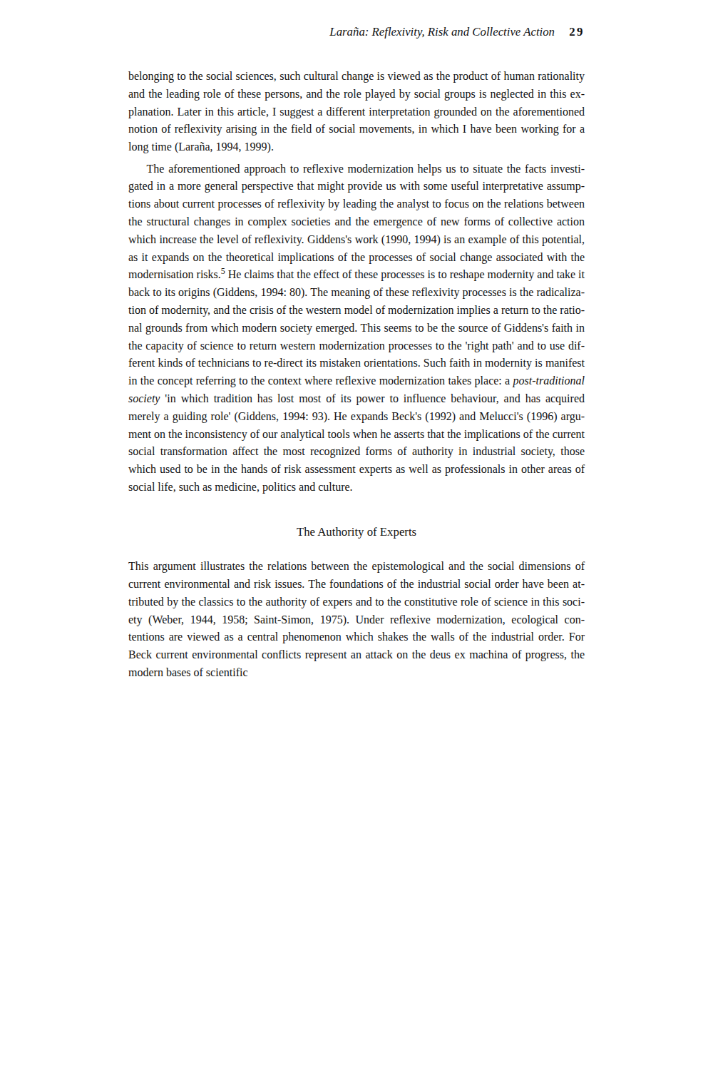Laraña: Reflexivity, Risk and Collective Action 29
belonging to the social sciences, such cultural change is viewed as the product of human rationality and the leading role of these persons, and the role played by social groups is neglected in this explanation. Later in this article, I suggest a different interpretation grounded on the aforementioned notion of reflexivity arising in the field of social movements, in which I have been working for a long time (Laraña, 1994, 1999).
The aforementioned approach to reflexive modernization helps us to situate the facts investigated in a more general perspective that might provide us with some useful interpretative assumptions about current processes of reflexivity by leading the analyst to focus on the relations between the structural changes in complex societies and the emergence of new forms of collective action which increase the level of reflexivity. Giddens's work (1990, 1994) is an example of this potential, as it expands on the theoretical implications of the processes of social change associated with the modernisation risks.5 He claims that the effect of these processes is to reshape modernity and take it back to its origins (Giddens, 1994: 80). The meaning of these reflexivity processes is the radicalization of modernity, and the crisis of the western model of modernization implies a return to the rational grounds from which modern society emerged. This seems to be the source of Giddens's faith in the capacity of science to return western modernization processes to the 'right path' and to use different kinds of technicians to re-direct its mistaken orientations. Such faith in modernity is manifest in the concept referring to the context where reflexive modernization takes place: a post-traditional society 'in which tradition has lost most of its power to influence behaviour, and has acquired merely a guiding role' (Giddens, 1994: 93). He expands Beck's (1992) and Melucci's (1996) argument on the inconsistency of our analytical tools when he asserts that the implications of the current social transformation affect the most recognized forms of authority in industrial society, those which used to be in the hands of risk assessment experts as well as professionals in other areas of social life, such as medicine, politics and culture.
The Authority of Experts
This argument illustrates the relations between the epistemological and the social dimensions of current environmental and risk issues. The foundations of the industrial social order have been attributed by the classics to the authority of expers and to the constitutive role of science in this society (Weber, 1944, 1958; Saint-Simon, 1975). Under reflexive modernization, ecological contentions are viewed as a central phenomenon which shakes the walls of the industrial order. For Beck current environmental conflicts represent an attack on the deus ex machina of progress, the modern bases of scientific